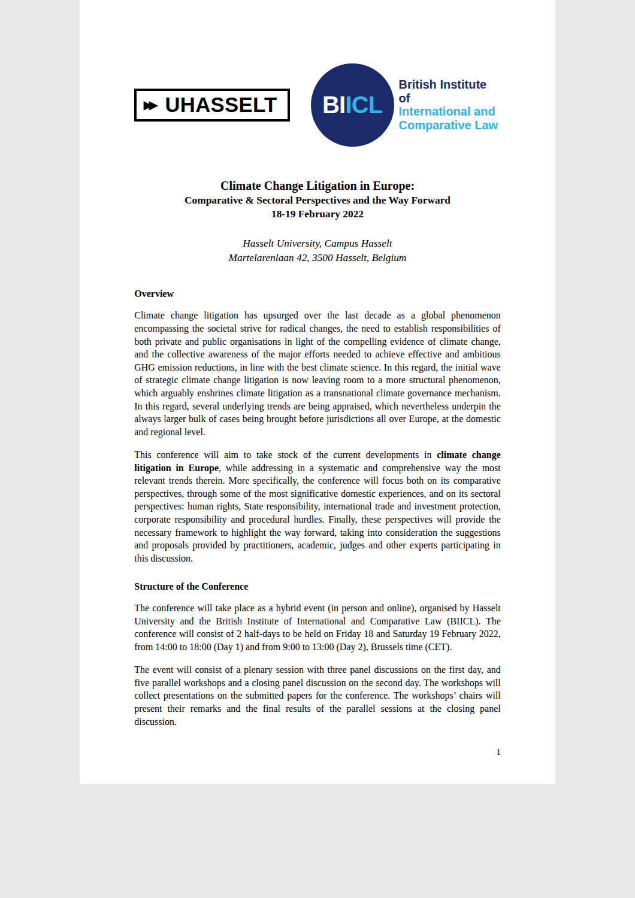▸▸UHASSELT
BI ICL
British Institute of
International and
Comparative Law
Climate Change Litigation in Europe:
Comparative & Sectoral Perspectives and the Way Forward
18-19 February 2022
Hasselt University, Campus Hasselt
Martelarenlaan 42, 3500 Hasselt, Belgium
Overview
Climate change litigation has upsurged over the last decade as a global phenomenon encompassing the societal strive for radical changes, the need to establish responsibilities of both private and public organisations in light of the compelling evidence of climate change, and the collective awareness of the major efforts needed to achieve effective and ambitious GHG emission reductions, in line with the best climate science. In this regard, the initial wave of strategic climate change litigation is now leaving room to a more structural phenomenon, which arguably enshrines climate litigation as a transnational climate governance mechanism. In this regard, several underlying trends are being appraised, which nevertheless underpin the always larger bulk of cases being brought before jurisdictions all over Europe, at the domestic and regional level.
This conference will aim to take stock of the current developments in climate change litigation in Europe, while addressing in a systematic and comprehensive way the most relevant trends therein. More specifically, the conference will focus both on its comparative perspectives, through some of the most significative domestic experiences, and on its sectoral perspectives: human rights, State responsibility, international trade and investment protection, corporate responsibility and procedural hurdles. Finally, these perspectives will provide the necessary framework to highlight the way forward, taking into consideration the suggestions and proposals provided by practitioners, academic, judges and other experts participating in this discussion.
Structure of the Conference
The conference will take place as a hybrid event (in person and online), organised by Hasselt University and the British Institute of International and Comparative Law (BIICL). The conference will consist of 2 half-days to be held on Friday 18 and Saturday 19 February 2022, from 14:00 to 18:00 (Day 1) and from 9:00 to 13:00 (Day 2), Brussels time (CET).
The event will consist of a plenary session with three panel discussions on the first day, and five parallel workshops and a closing panel discussion on the second day. The workshops will collect presentations on the submitted papers for the conference. The workshops’ chairs will present their remarks and the final results of the parallel sessions at the closing panel discussion.
1